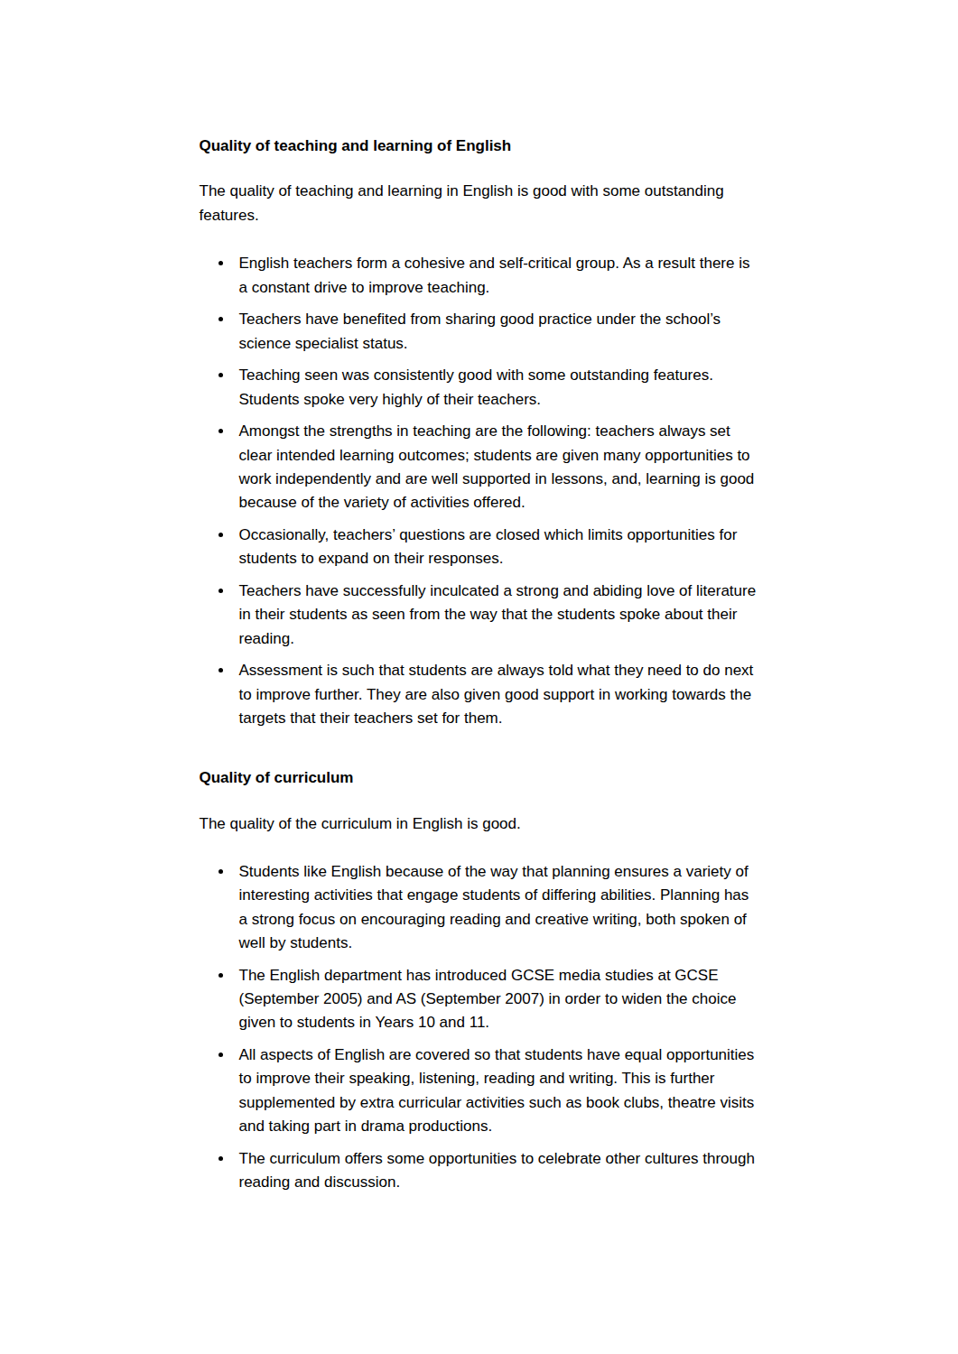Quality of teaching and learning of English
The quality of teaching and learning in English is good with some outstanding features.
English teachers form a cohesive and self-critical group. As a result there is a constant drive to improve teaching.
Teachers have benefited from sharing good practice under the school’s science specialist status.
Teaching seen was consistently good with some outstanding features. Students spoke very highly of their teachers.
Amongst the strengths in teaching are the following: teachers always set clear intended learning outcomes; students are given many opportunities to work independently and are well supported in lessons, and, learning is good because of the variety of activities offered.
Occasionally, teachers’ questions are closed which limits opportunities for students to expand on their responses.
Teachers have successfully inculcated a strong and abiding love of literature in their students as seen from the way that the students spoke about their reading.
Assessment is such that students are always told what they need to do next to improve further. They are also given good support in working towards the targets that their teachers set for them.
Quality of curriculum
The quality of the curriculum in English is good.
Students like English because of the way that planning ensures a variety of interesting activities that engage students of differing abilities. Planning has a strong focus on encouraging reading and creative writing, both spoken of well by students.
The English department has introduced GCSE media studies at GCSE (September 2005) and AS (September 2007) in order to widen the choice given to students in Years 10 and 11.
All aspects of English are covered so that students have equal opportunities to improve their speaking, listening, reading and writing. This is further supplemented by extra curricular activities such as book clubs, theatre visits and taking part in drama productions.
The curriculum offers some opportunities to celebrate other cultures through reading and discussion.